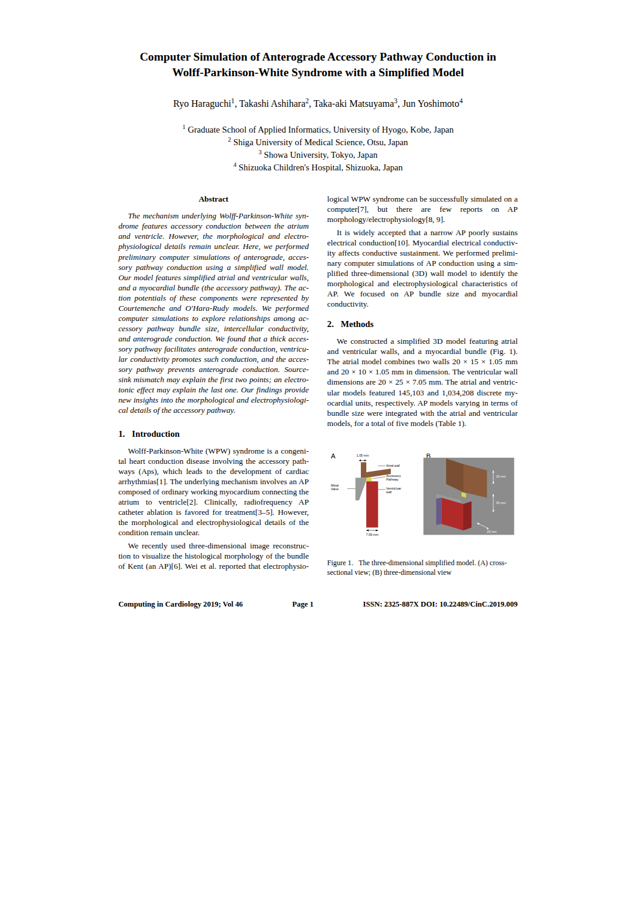Computer Simulation of Anterograde Accessory Pathway Conduction in
Wolff-Parkinson-White Syndrome with a Simplified Model
Ryo Haraguchi1, Takashi Ashihara2, Taka-aki Matsuyama3, Jun Yoshimoto4
1 Graduate School of Applied Informatics, University of Hyogo, Kobe, Japan
2 Shiga University of Medical Science, Otsu, Japan
3 Showa University, Tokyo, Japan
4 Shizuoka Children's Hospital, Shizuoka, Japan
Abstract
The mechanism underlying Wolff-Parkinson-White syndrome features accessory conduction between the atrium and ventricle. However, the morphological and electrophysiological details remain unclear. Here, we performed preliminary computer simulations of anterograde, accessory pathway conduction using a simplified wall model. Our model features simplified atrial and ventricular walls, and a myocardial bundle (the accessory pathway). The action potentials of these components were represented by Courtemenche and O'Hara-Rudy models. We performed computer simulations to explore relationships among accessory pathway bundle size, intercellular conductivity, and anterograde conduction. We found that a thick accessory pathway facilitates anterograde conduction, ventricular conductivity promotes such conduction, and the accessory pathway prevents anterograde conduction. Source-sink mismatch may explain the first two points; an electrotonic effect may explain the last one. Our findings provide new insights into the morphological and electrophysiological details of the accessory pathway.
1. Introduction
Wolff-Parkinson-White (WPW) syndrome is a congenital heart conduction disease involving the accessory pathways (Aps), which leads to the development of cardiac arrhythmias[1]. The underlying mechanism involves an AP composed of ordinary working myocardium connecting the atrium to ventricle[2]. Clinically, radiofrequency AP catheter ablation is favored for treatment[3–5]. However, the morphological and electrophysiological details of the condition remain unclear.
We recently used three-dimensional image reconstruction to visualize the histological morphology of the bundle of Kent (an AP)[6]. Wei et al. reported that electrophysiological WPW syndrome can be successfully simulated on a computer[7], but there are few reports on AP morphology/electrophysiology[8, 9].
It is widely accepted that a narrow AP poorly sustains electrical conduction[10]. Myocardial electrical conductivity affects conductive sustainment. We performed preliminary computer simulations of AP conduction using a simplified three-dimensional (3D) wall model to identify the morphological and electrophysiological characteristics of AP. We focused on AP bundle size and myocardial conductivity.
2. Methods
We constructed a simplified 3D model featuring atrial and ventricular walls, and a myocardial bundle (Fig. 1). The atrial model combines two walls 20 × 15 × 1.05 mm and 20 × 10 × 1.05 mm in dimension. The ventricular wall dimensions are 20 × 25 × 7.05 mm. The atrial and ventricular models featured 145,103 and 1,034,208 discrete myocardial units, respectively. AP models varying in terms of bundle size were integrated with the atrial and ventricular models, for a total of five models (Table 1).
A B 1.05 mm Atrial wall Accessory Pathway Ventricluar wall Mitral Valve 7.05 mm 15 mm 25 mm 20 mm
Figure 1. The three-dimensional simplified model. (A) cross-sectional view; (B) three-dimensional view
Computing in Cardiology 2019; Vol 46
Page 1
ISSN: 2325-887X DOI: 10.22489/CinC.2019.009